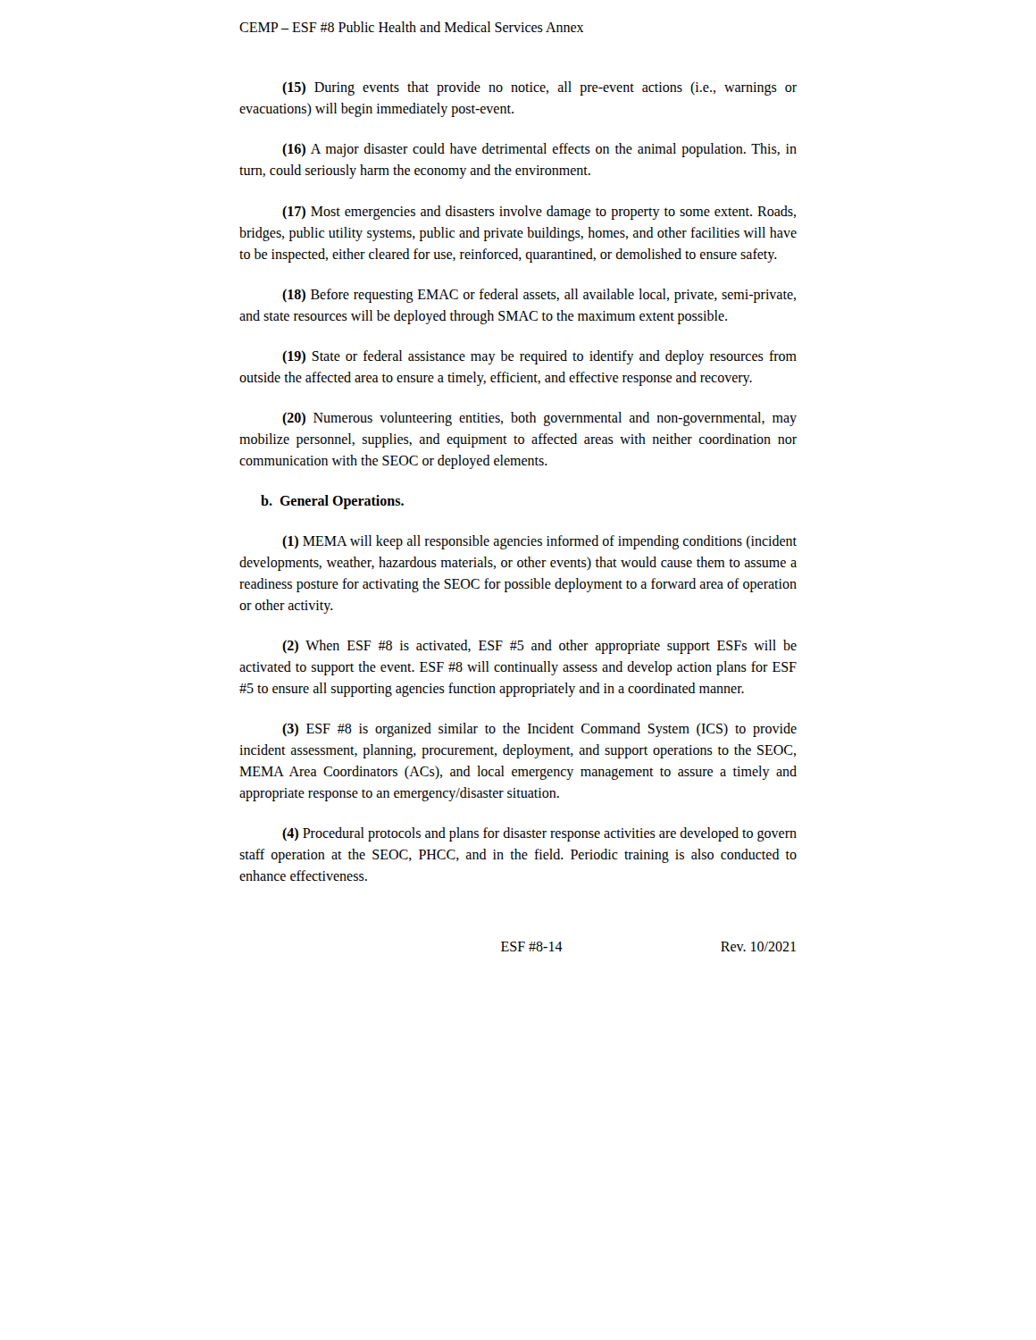CEMP – ESF #8 Public Health and Medical Services Annex
(15) During events that provide no notice, all pre-event actions (i.e., warnings or evacuations) will begin immediately post-event.
(16) A major disaster could have detrimental effects on the animal population. This, in turn, could seriously harm the economy and the environment.
(17) Most emergencies and disasters involve damage to property to some extent. Roads, bridges, public utility systems, public and private buildings, homes, and other facilities will have to be inspected, either cleared for use, reinforced, quarantined, or demolished to ensure safety.
(18) Before requesting EMAC or federal assets, all available local, private, semi-private, and state resources will be deployed through SMAC to the maximum extent possible.
(19) State or federal assistance may be required to identify and deploy resources from outside the affected area to ensure a timely, efficient, and effective response and recovery.
(20) Numerous volunteering entities, both governmental and non-governmental, may mobilize personnel, supplies, and equipment to affected areas with neither coordination nor communication with the SEOC or deployed elements.
b. General Operations.
(1) MEMA will keep all responsible agencies informed of impending conditions (incident developments, weather, hazardous materials, or other events) that would cause them to assume a readiness posture for activating the SEOC for possible deployment to a forward area of operation or other activity.
(2) When ESF #8 is activated, ESF #5 and other appropriate support ESFs will be activated to support the event. ESF #8 will continually assess and develop action plans for ESF #5 to ensure all supporting agencies function appropriately and in a coordinated manner.
(3) ESF #8 is organized similar to the Incident Command System (ICS) to provide incident assessment, planning, procurement, deployment, and support operations to the SEOC, MEMA Area Coordinators (ACs), and local emergency management to assure a timely and appropriate response to an emergency/disaster situation.
(4) Procedural protocols and plans for disaster response activities are developed to govern staff operation at the SEOC, PHCC, and in the field. Periodic training is also conducted to enhance effectiveness.
ESF #8-14
Rev. 10/2021